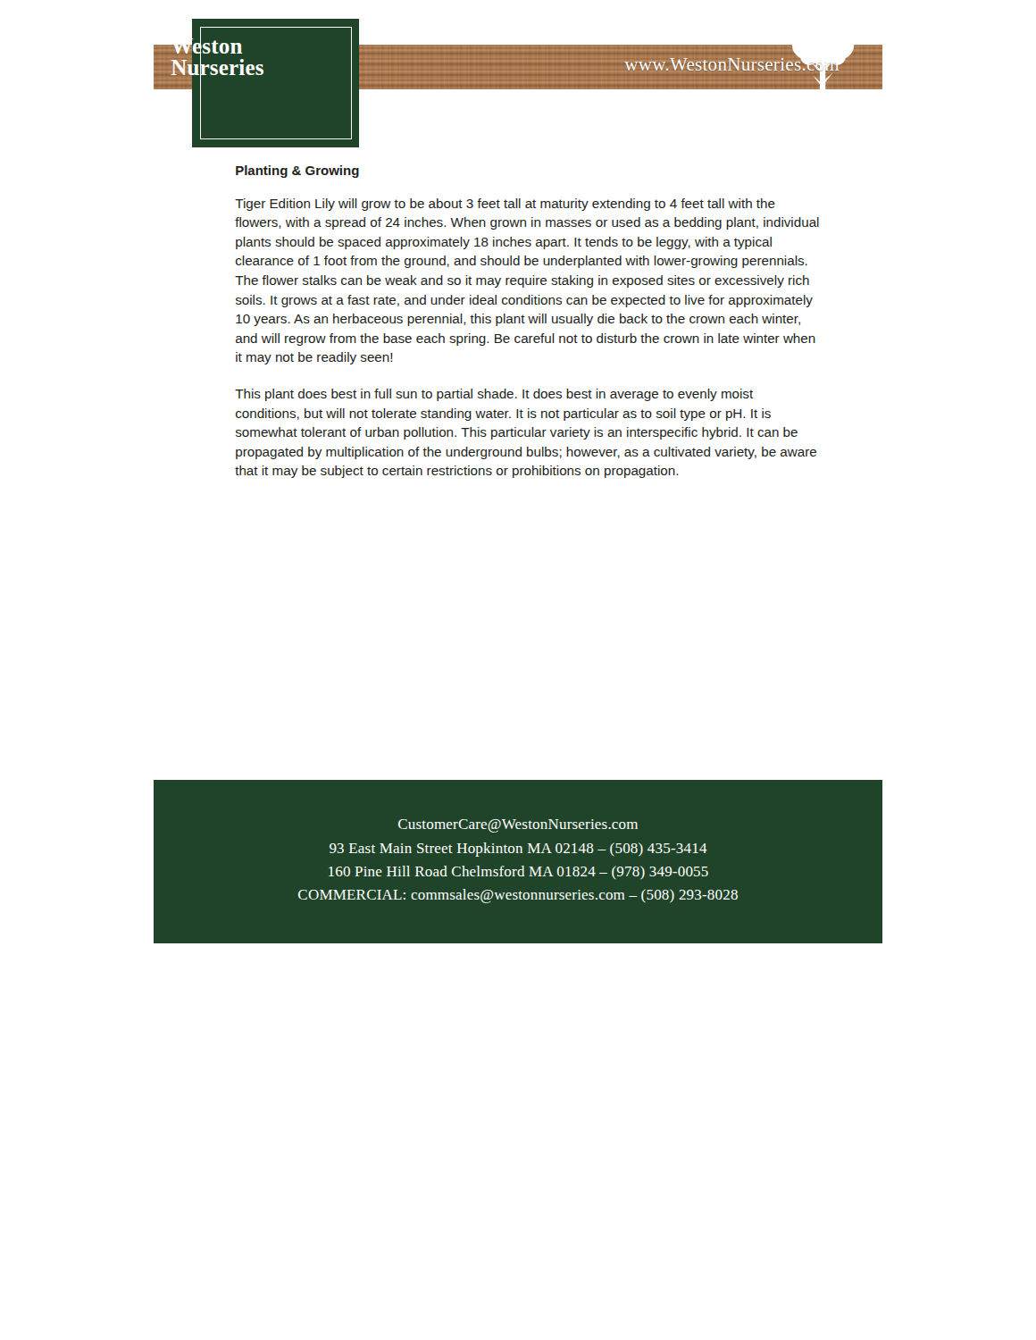Weston
Nurseries
www.WestonNurseries.com
Planting & Growing
Tiger Edition Lily will grow to be about 3 feet tall at maturity extending to 4 feet tall with the flowers, with a spread of 24 inches. When grown in masses or used as a bedding plant, individual plants should be spaced approximately 18 inches apart. It tends to be leggy, with a typical clearance of 1 foot from the ground, and should be underplanted with lower-growing perennials. The flower stalks can be weak and so it may require staking in exposed sites or excessively rich soils. It grows at a fast rate, and under ideal conditions can be expected to live for approximately 10 years. As an herbaceous perennial, this plant will usually die back to the crown each winter, and will regrow from the base each spring. Be careful not to disturb the crown in late winter when it may not be readily seen!
This plant does best in full sun to partial shade. It does best in average to evenly moist conditions, but will not tolerate standing water. It is not particular as to soil type or pH. It is somewhat tolerant of urban pollution. This particular variety is an interspecific hybrid. It can be propagated by multiplication of the underground bulbs; however, as a cultivated variety, be aware that it may be subject to certain restrictions or prohibitions on propagation.
CustomerCare@WestonNurseries.com
93 East Main Street Hopkinton MA 02148 – (508) 435-3414
160 Pine Hill Road Chelmsford MA 01824 – (978) 349-0055
COMMERCIAL: commsales@westonnurseries.com – (508) 293-8028